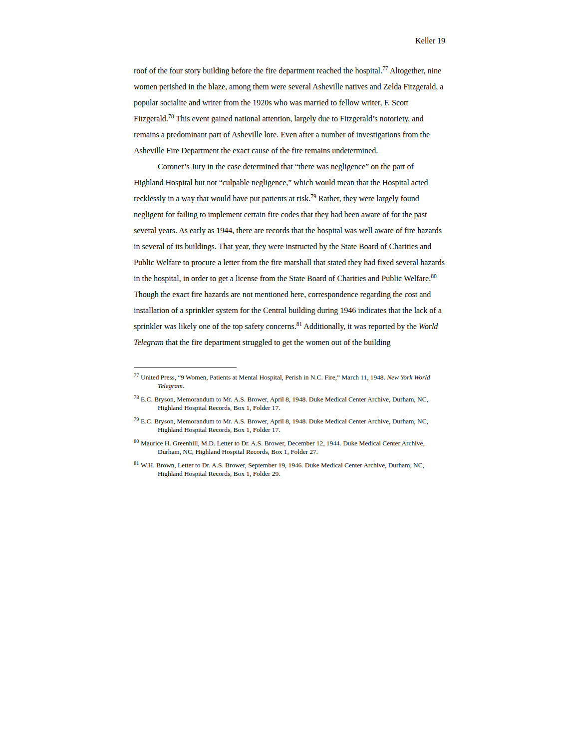Keller 19
roof of the four story building before the fire department reached the hospital.77 Altogether, nine women perished in the blaze, among them were several Asheville natives and Zelda Fitzgerald, a popular socialite and writer from the 1920s who was married to fellow writer, F. Scott Fitzgerald.78 This event gained national attention, largely due to Fitzgerald’s notoriety, and remains a predominant part of Asheville lore. Even after a number of investigations from the Asheville Fire Department the exact cause of the fire remains undetermined.
Coroner’s Jury in the case determined that “there was negligence” on the part of Highland Hospital but not “culpable negligence,” which would mean that the Hospital acted recklessly in a way that would have put patients at risk.79 Rather, they were largely found negligent for failing to implement certain fire codes that they had been aware of for the past several years. As early as 1944, there are records that the hospital was well aware of fire hazards in several of its buildings. That year, they were instructed by the State Board of Charities and Public Welfare to procure a letter from the fire marshall that stated they had fixed several hazards in the hospital, in order to get a license from the State Board of Charities and Public Welfare.80 Though the exact fire hazards are not mentioned here, correspondence regarding the cost and installation of a sprinkler system for the Central building during 1946 indicates that the lack of a sprinkler was likely one of the top safety concerns.81 Additionally, it was reported by the World Telegram that the fire department struggled to get the women out of the building
77 United Press, “9 Women, Patients at Mental Hospital, Perish in N.C. Fire,” March 11, 1948. New York World Telegram.
78 E.C. Bryson, Memorandum to Mr. A.S. Brower, April 8, 1948. Duke Medical Center Archive, Durham, NC, Highland Hospital Records, Box 1, Folder 17.
79 E.C. Bryson, Memorandum to Mr. A.S. Brower, April 8, 1948. Duke Medical Center Archive, Durham, NC, Highland Hospital Records, Box 1, Folder 17.
80 Maurice H. Greenhill, M.D. Letter to Dr. A.S. Brower, December 12, 1944. Duke Medical Center Archive, Durham, NC, Highland Hospital Records, Box 1, Folder 27.
81 W.H. Brown, Letter to Dr. A.S. Brower, September 19, 1946. Duke Medical Center Archive, Durham, NC, Highland Hospital Records, Box 1, Folder 29.